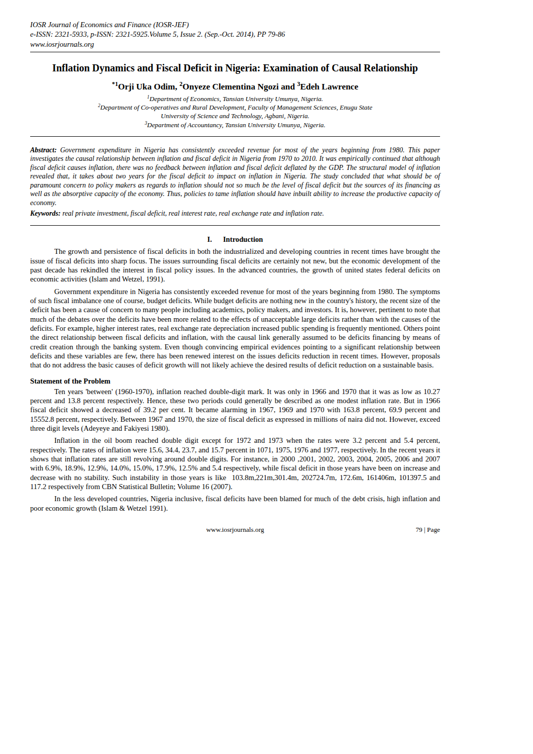IOSR Journal of Economics and Finance (IOSR-JEF)
e-ISSN: 2321-5933, p-ISSN: 2321-5925.Volume 5, Issue 2. (Sep.-Oct. 2014), PP 79-86
www.iosrjournals.org
Inflation Dynamics and Fiscal Deficit in Nigeria: Examination of Causal Relationship
*1Orji Uka Odim, 2Onyeze Clementina Ngozi and 3Edeh Lawrence
1Department of Economics, Tansian University Umunya, Nigeria.
2Department of Co-operatives and Rural Development, Faculty of Management Sciences, Enugu State
University of Science and Technology, Agbani, Nigeria.
3Department of Accountancy, Tansian University Umunya, Nigeria.
Abstract: Government expenditure in Nigeria has consistently exceeded revenue for most of the years beginning from 1980. This paper investigates the causal relationship between inflation and fiscal deficit in Nigeria from 1970 to 2010. It was empirically continued that although fiscal deficit causes inflation, there was no feedback between inflation and fiscal deficit deflated by the GDP. The structural model of inflation revealed that, it takes about two years for the fiscal deficit to impact on inflation in Nigeria. The study concluded that what should be of paramount concern to policy makers as regards to inflation should not so much be the level of fiscal deficit but the sources of its financing as well as the absorptive capacity of the economy. Thus, policies to tame inflation should have inbuilt ability to increase the productive capacity of economy.
Keywords: real private investment, fiscal deficit, real interest rate, real exchange rate and inflation rate.
I. Introduction
The growth and persistence of fiscal deficits in both the industrialized and developing countries in recent times have brought the issue of fiscal deficits into sharp focus. The issues surrounding fiscal deficits are certainly not new, but the economic development of the past decade has rekindled the interest in fiscal policy issues. In the advanced countries, the growth of united states federal deficits on economic activities (Islam and Wetzel, 1991).
Government expenditure in Nigeria has consistently exceeded revenue for most of the years beginning from 1980. The symptoms of such fiscal imbalance one of course, budget deficits. While budget deficits are nothing new in the country's history, the recent size of the deficit has been a cause of concern to many people including academics, policy makers, and investors. It is, however, pertinent to note that much of the debates over the deficits have been more related to the effects of unacceptable large deficits rather than with the causes of the deficits. For example, higher interest rates, real exchange rate depreciation increased public spending is frequently mentioned. Others point the direct relationship between fiscal deficits and inflation, with the causal link generally assumed to be deficits financing by means of credit creation through the banking system. Even though convincing empirical evidences pointing to a significant relationship between deficits and these variables are few, there has been renewed interest on the issues deficits reduction in recent times. However, proposals that do not address the basic causes of deficit growth will not likely achieve the desired results of deficit reduction on a sustainable basis.
Statement of the Problem
Ten years 'between' (1960-1970), inflation reached double-digit mark. It was only in 1966 and 1970 that it was as low as 10.27 percent and 13.8 percent respectively. Hence, these two periods could generally be described as one modest inflation rate. But in 1966 fiscal deficit showed a decreased of 39.2 per cent. It became alarming in 1967, 1969 and 1970 with 163.8 percent, 69.9 percent and 15552.8 percent, respectively. Between 1967 and 1970, the size of fiscal deficit as expressed in millions of naira did not. However, exceed three digit levels (Adeyeye and Fakiyesi 1980).
Inflation in the oil boom reached double digit except for 1972 and 1973 when the rates were 3.2 percent and 5.4 percent, respectively. The rates of inflation were 15.6, 34.4, 23.7, and 15.7 percent in 1071, 1975, 1976 and 1977, respectively. In the recent years it shows that inflation rates are still revolving around double digits. For instance, in 2000 ,2001, 2002, 2003, 2004, 2005, 2006 and 2007 with 6.9%, 18.9%, 12.9%, 14.0%, 15.0%, 17.9%, 12.5% and 5.4 respectively, while fiscal deficit in those years have been on increase and decrease with no stability. Such instability in those years is like 103.8m,221m,301.4m, 202724.7m, 172.6m, 161406m, 101397.5 and 117.2 respectively from CBN Statistical Bulletin; Volume 16 (2007).
In the less developed countries, Nigeria inclusive, fiscal deficits have been blamed for much of the debt crisis, high inflation and poor economic growth (Islam & Wetzel 1991).
www.iosrjournals.org 79 | Page